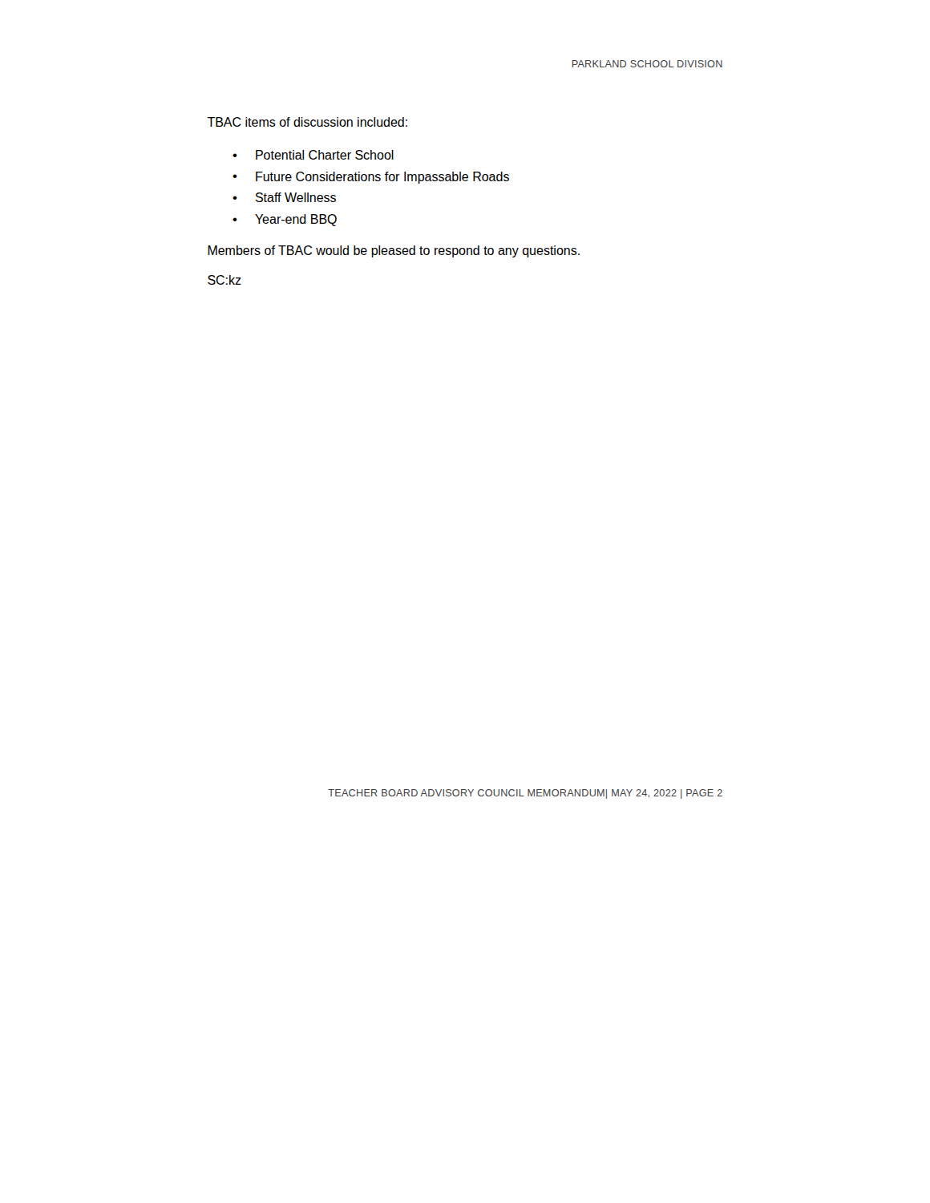PARKLAND SCHOOL DIVISION
TBAC items of discussion included:
Potential Charter School
Future Considerations for Impassable Roads
Staff Wellness
Year-end BBQ
Members of TBAC would be pleased to respond to any questions.
SC:kz
TEACHER BOARD ADVISORY COUNCIL MEMORANDUM| MAY 24, 2022 | PAGE 2